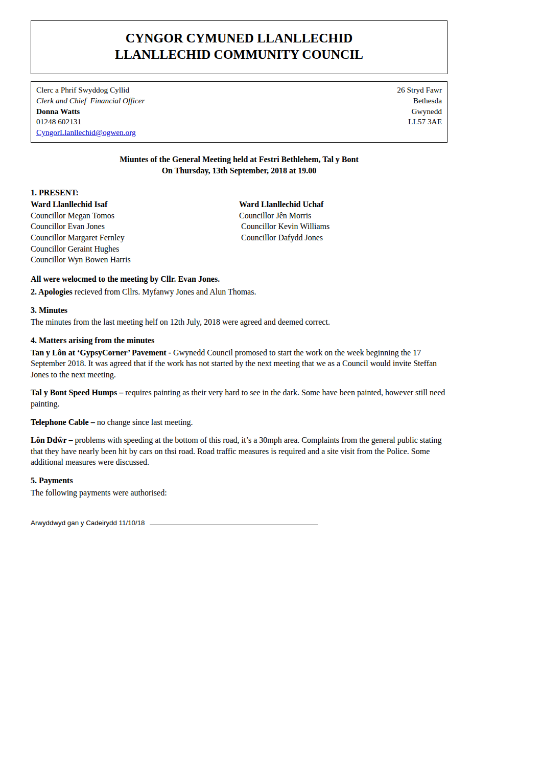CYNGOR CYMUNED LLANLLECHID
LLANLLECHID COMMUNITY COUNCIL
| Clerc a Phrif Swyddog Cyllid | 26 Stryd Fawr |
| Clerk and Chief Financial Officer | Bethesda |
| Donna Watts | Gwynedd |
| 01248 602131 | LL57 3AE |
| CyngorLlanllechid@ogwen.org |
Miuntes of the General Meeting held at Festri Bethlehem, Tal y Bont
On Thursday, 13th September, 2018 at 19.00
1. PRESENT:
| Ward Llanllechid Isaf | Ward Llanllechid Uchaf |
| Councillor Megan Tomos | Councillor Jên Morris |
| Councillor Evan Jones | Councillor Kevin Williams |
| Councillor Margaret Fernley | Councillor Dafydd Jones |
| Councillor Geraint Hughes | |
| Councillor Wyn Bowen Harris | |
All were welocmed to the meeting by Cllr. Evan Jones.
2. Apologies recieved from Cllrs. Myfanwy Jones and Alun Thomas.
3. Minutes
The minutes from the last meeting helf on 12th July, 2018 were agreed and deemed correct.
4. Matters arising from the minutes
Tan y Lôn at ‘GypsyCorner’ Pavement - Gwynedd Council promosed to start the work on the week beginning the 17 September 2018. It was agreed that if the work has not started by the next meeting that we as a Council would invite Steffan Jones to the next meeting.
Tal y Bont Speed Humps – requires painting as their very hard to see in the dark. Some have been painted, however still need painting.
Telephone Cable – no change since last meeting.
Lôn Ddŵr – problems with speeding at the bottom of this road, it’s a 30mph area. Complaints from the general public stating that they have nearly been hit by cars on thsi road. Road traffic measures is required and a site visit from the Police. Some additional measures were discussed.
5. Payments
The following payments were authorised:
Arwyddwyd gan y Cadeirydd 11/10/18